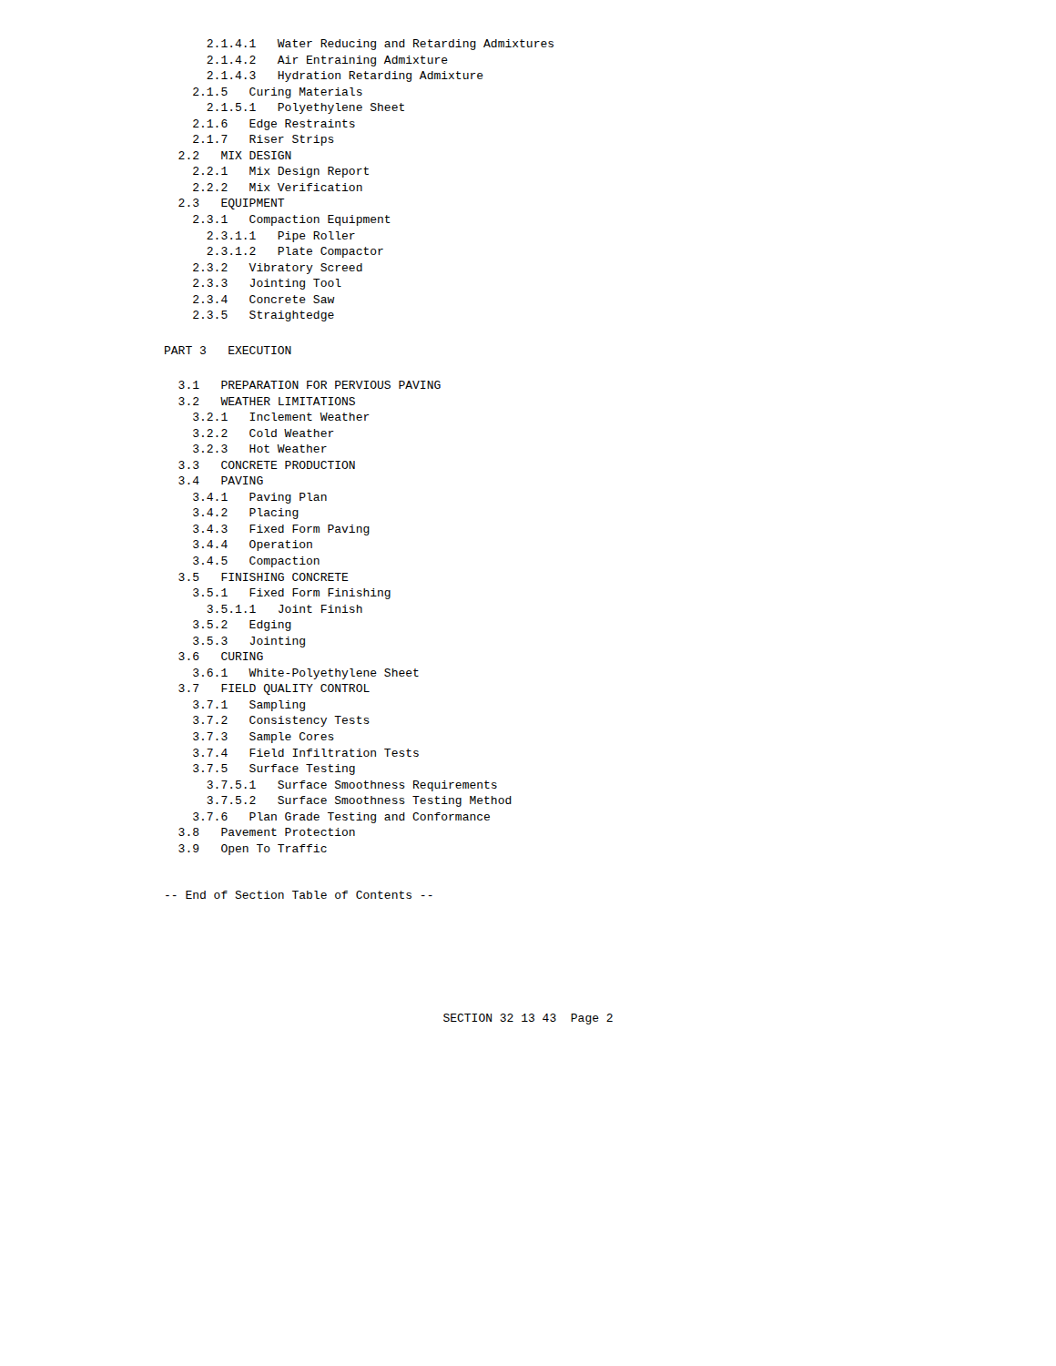2.1.4.1   Water Reducing and Retarding Admixtures
      2.1.4.2   Air Entraining Admixture
      2.1.4.3   Hydration Retarding Admixture
    2.1.5   Curing Materials
      2.1.5.1   Polyethylene Sheet
    2.1.6   Edge Restraints
    2.1.7   Riser Strips
  2.2   MIX DESIGN
    2.2.1   Mix Design Report
    2.2.2   Mix Verification
  2.3   EQUIPMENT
    2.3.1   Compaction Equipment
      2.3.1.1   Pipe Roller
      2.3.1.2   Plate Compactor
    2.3.2   Vibratory Screed
    2.3.3   Jointing Tool
    2.3.4   Concrete Saw
    2.3.5   Straightedge
PART 3   EXECUTION
  3.1   PREPARATION FOR PERVIOUS PAVING
  3.2   WEATHER LIMITATIONS
    3.2.1   Inclement Weather
    3.2.2   Cold Weather
    3.2.3   Hot Weather
  3.3   CONCRETE PRODUCTION
  3.4   PAVING
    3.4.1   Paving Plan
    3.4.2   Placing
    3.4.3   Fixed Form Paving
    3.4.4   Operation
    3.4.5   Compaction
  3.5   FINISHING CONCRETE
    3.5.1   Fixed Form Finishing
      3.5.1.1   Joint Finish
    3.5.2   Edging
    3.5.3   Jointing
  3.6   CURING
    3.6.1   White-Polyethylene Sheet
  3.7   FIELD QUALITY CONTROL
    3.7.1   Sampling
    3.7.2   Consistency Tests
    3.7.3   Sample Cores
    3.7.4   Field Infiltration Tests
    3.7.5   Surface Testing
      3.7.5.1   Surface Smoothness Requirements
      3.7.5.2   Surface Smoothness Testing Method
    3.7.6   Plan Grade Testing and Conformance
  3.8   Pavement Protection
  3.9   Open To Traffic
-- End of Section Table of Contents --
SECTION 32 13 43 Page 2